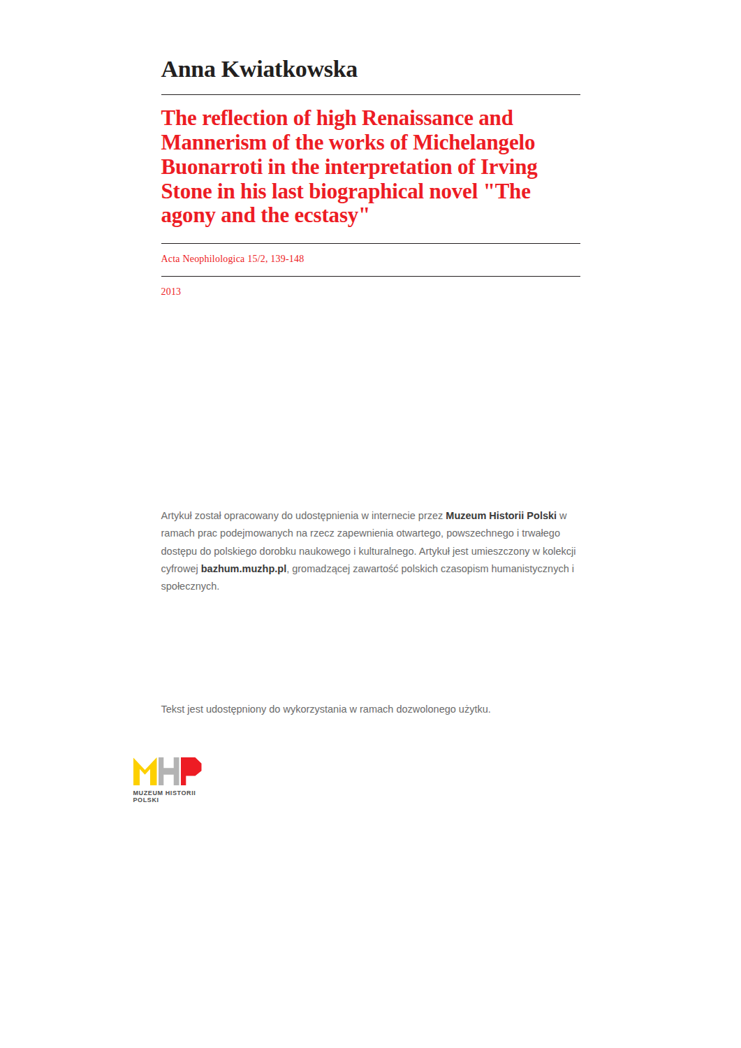Anna Kwiatkowska
The reflection of high Renaissance and Mannerism of the works of Michelangelo Buonarroti in the interpretation of Irving Stone in his last biographical novel "The agony and the ecstasy"
Acta Neophilologica 15/2, 139-148
2013
Artykuł został opracowany do udostępnienia w internecie przez Muzeum Historii Polski w ramach prac podejmowanych na rzecz zapewnienia otwartego, powszechnego i trwałego dostępu do polskiego dorobku naukowego i kulturalnego. Artykuł jest umieszczony w kolekcji cyfrowej bazhum.muzhp.pl, gromadzącej zawartość polskich czasopism humanistycznych i społecznych.
Tekst jest udostępniony do wykorzystania w ramach dozwolonego użytku.
MUZEUM HISTORII POLSKI